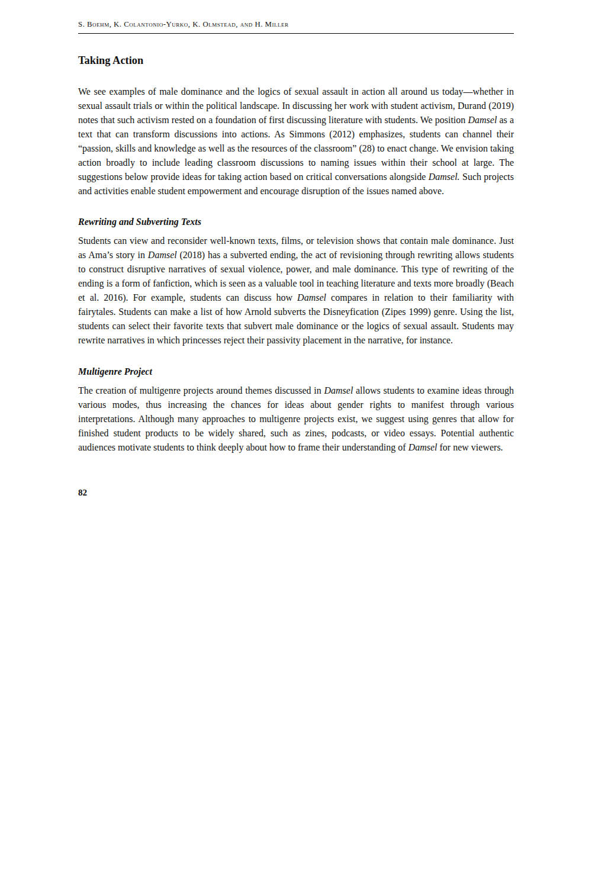S. Boehm, K. Colantonio-Yurko, K. Olmstead, and H. Miller
Taking Action
We see examples of male dominance and the logics of sexual assault in action all around us today—whether in sexual assault trials or within the political landscape. In discussing her work with student activism, Durand (2019) notes that such activism rested on a foundation of first discussing literature with students. We position Damsel as a text that can transform discussions into actions. As Simmons (2012) emphasizes, students can channel their “passion, skills and knowledge as well as the resources of the classroom” (28) to enact change. We envision taking action broadly to include leading classroom discussions to naming issues within their school at large. The suggestions below provide ideas for taking action based on critical conversations alongside Damsel. Such projects and activities enable student empowerment and encourage disruption of the issues named above.
Rewriting and Subverting Texts
Students can view and reconsider well-known texts, films, or television shows that contain male dominance. Just as Ama’s story in Damsel (2018) has a subverted ending, the act of revisioning through rewriting allows students to construct disruptive narratives of sexual violence, power, and male dominance. This type of rewriting of the ending is a form of fanfiction, which is seen as a valuable tool in teaching literature and texts more broadly (Beach et al. 2016). For example, students can discuss how Damsel compares in relation to their familiarity with fairytales. Students can make a list of how Arnold subverts the Disneyfication (Zipes 1999) genre. Using the list, students can select their favorite texts that subvert male dominance or the logics of sexual assault. Students may rewrite narratives in which princesses reject their passivity placement in the narrative, for instance.
Multigenre Project
The creation of multigenre projects around themes discussed in Damsel allows students to examine ideas through various modes, thus increasing the chances for ideas about gender rights to manifest through various interpretations. Although many approaches to multigenre projects exist, we suggest using genres that allow for finished student products to be widely shared, such as zines, podcasts, or video essays. Potential authentic audiences motivate students to think deeply about how to frame their understanding of Damsel for new viewers.
82